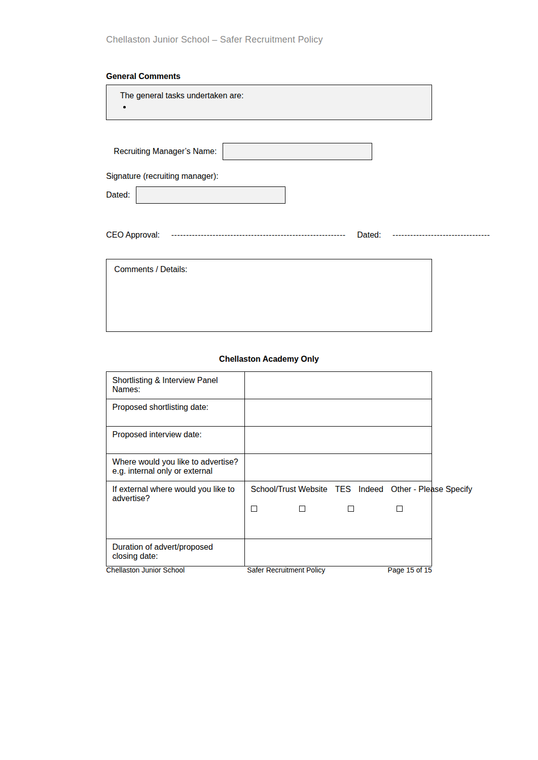Chellaston Junior School – Safer Recruitment Policy
General Comments
The general tasks undertaken are:
Recruiting Manager’s Name:
Signature (recruiting manager):
Dated:
CEO Approval: ----------------------------------------------------------- Dated: ---------------------------------
Comments / Details:
Chellaston Academy Only
| Shortlisting & Interview Panel Names: | |
| Proposed shortlisting date: | |
| Proposed interview date: | |
| Where would you like to advertise? e.g. internal only or external | |
| If external where would you like to advertise? | School/Trust Website TES Indeed Other - Please Specify |
| Duration of advert/proposed closing date: | |
Chellaston Junior School
Safer Recruitment Policy
Page 15 of 15